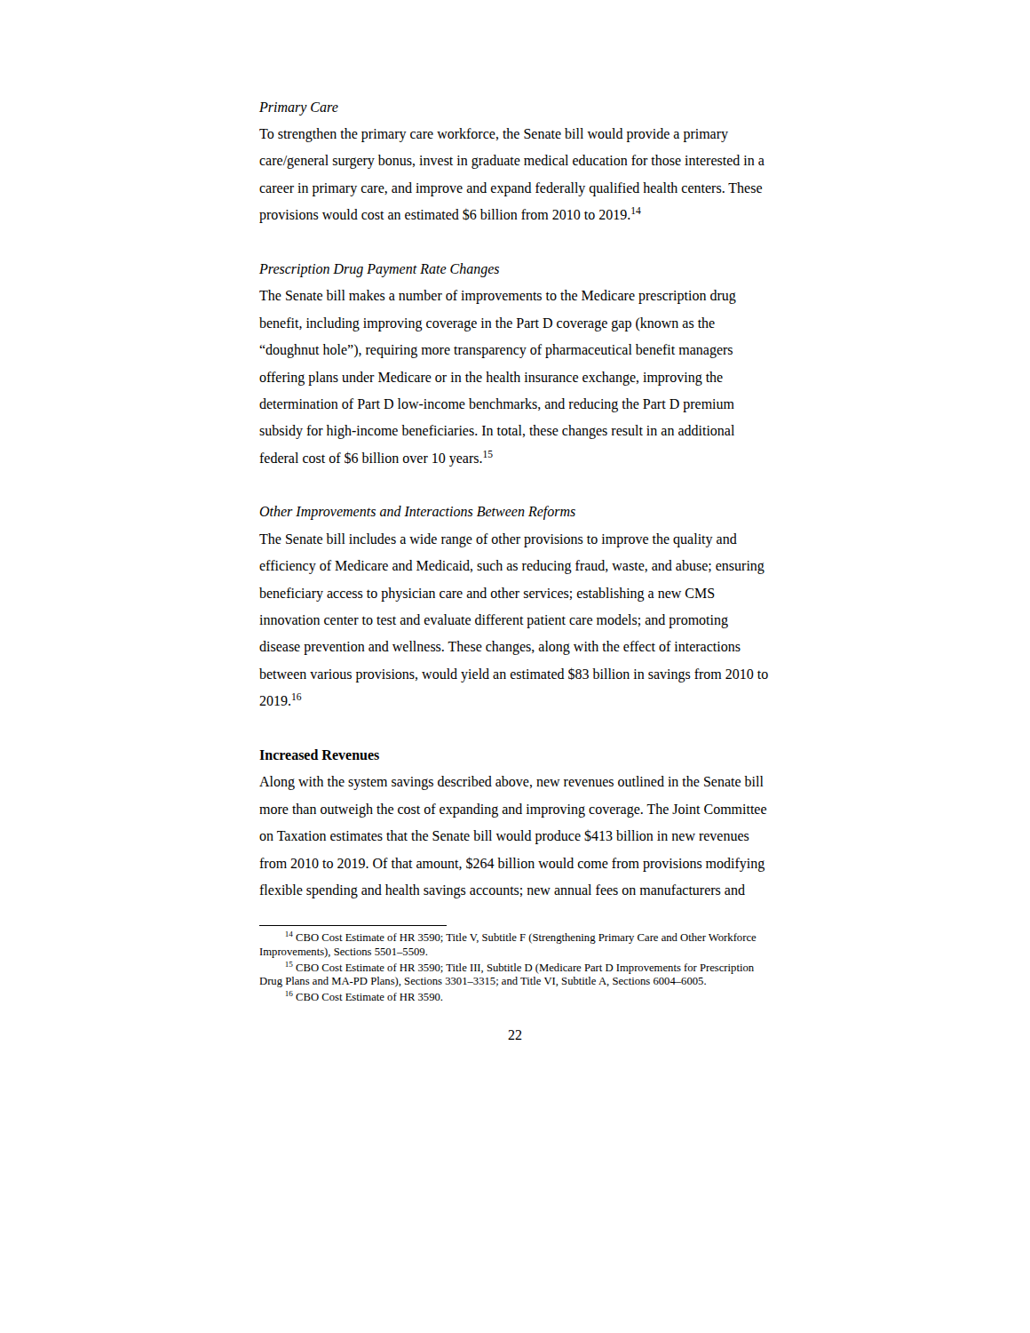Primary Care
To strengthen the primary care workforce, the Senate bill would provide a primary care/general surgery bonus, invest in graduate medical education for those interested in a career in primary care, and improve and expand federally qualified health centers. These provisions would cost an estimated $6 billion from 2010 to 2019.14
Prescription Drug Payment Rate Changes
The Senate bill makes a number of improvements to the Medicare prescription drug benefit, including improving coverage in the Part D coverage gap (known as the “doughnut hole”), requiring more transparency of pharmaceutical benefit managers offering plans under Medicare or in the health insurance exchange, improving the determination of Part D low-income benchmarks, and reducing the Part D premium subsidy for high-income beneficiaries. In total, these changes result in an additional federal cost of $6 billion over 10 years.15
Other Improvements and Interactions Between Reforms
The Senate bill includes a wide range of other provisions to improve the quality and efficiency of Medicare and Medicaid, such as reducing fraud, waste, and abuse; ensuring beneficiary access to physician care and other services; establishing a new CMS innovation center to test and evaluate different patient care models; and promoting disease prevention and wellness. These changes, along with the effect of interactions between various provisions, would yield an estimated $83 billion in savings from 2010 to 2019.16
Increased Revenues
Along with the system savings described above, new revenues outlined in the Senate bill more than outweigh the cost of expanding and improving coverage. The Joint Committee on Taxation estimates that the Senate bill would produce $413 billion in new revenues from 2010 to 2019. Of that amount, $264 billion would come from provisions modifying flexible spending and health savings accounts; new annual fees on manufacturers and
14 CBO Cost Estimate of HR 3590; Title V, Subtitle F (Strengthening Primary Care and Other Workforce Improvements), Sections 5501–5509.
15 CBO Cost Estimate of HR 3590; Title III, Subtitle D (Medicare Part D Improvements for Prescription Drug Plans and MA-PD Plans), Sections 3301–3315; and Title VI, Subtitle A, Sections 6004–6005.
16 CBO Cost Estimate of HR 3590.
22